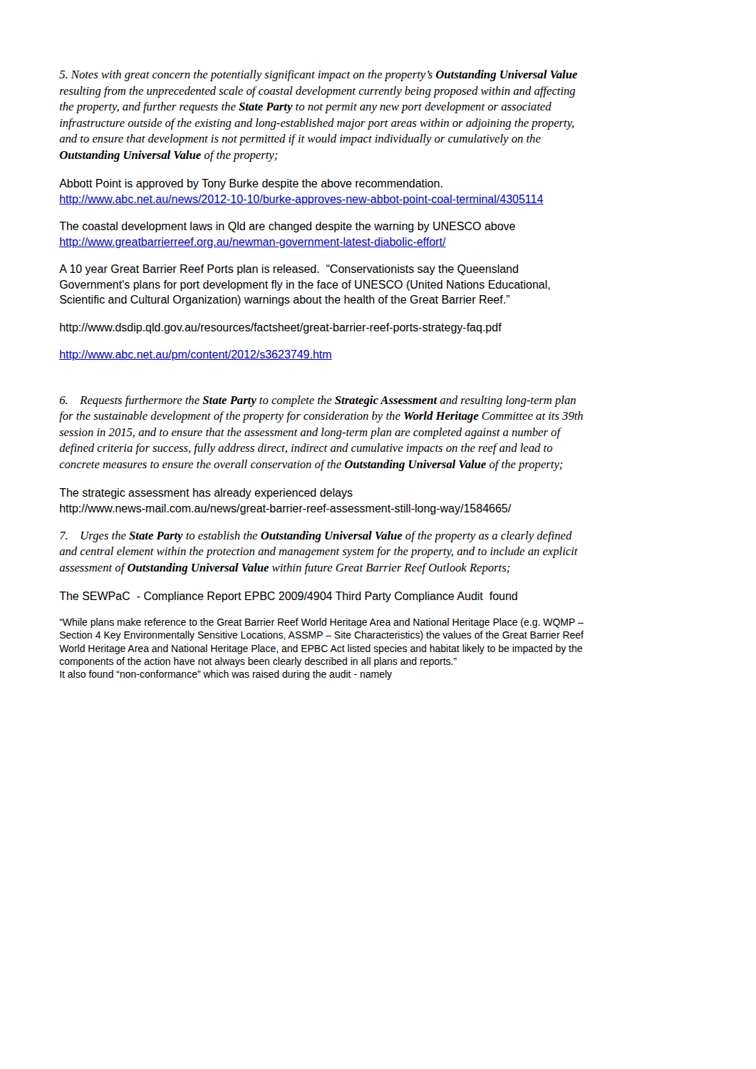5. Notes with great concern the potentially significant impact on the property’s Outstanding Universal Value resulting from the unprecedented scale of coastal development currently being proposed within and affecting the property, and further requests the State Party to not permit any new port development or associated infrastructure outside of the existing and long-established major port areas within or adjoining the property, and to ensure that development is not permitted if it would impact individually or cumulatively on the Outstanding Universal Value of the property;
Abbott Point is approved by Tony Burke despite the above recommendation.
http://www.abc.net.au/news/2012-10-10/burke-approves-new-abbot-point-coal-terminal/4305114
The coastal development laws in Qld are changed despite the warning by UNESCO above
http://www.greatbarrierreef.org.au/newman-government-latest-diabolic-effort/
A 10 year Great Barrier Reef Ports plan is released. “Conservationists say the Queensland Government's plans for port development fly in the face of UNESCO (United Nations Educational, Scientific and Cultural Organization) warnings about the health of the Great Barrier Reef.”
http://www.dsdip.qld.gov.au/resources/factsheet/great-barrier-reef-ports-strategy-faq.pdf
http://www.abc.net.au/pm/content/2012/s3623749.htm
6. Requests furthermore the State Party to complete the Strategic Assessment and resulting long-term plan for the sustainable development of the property for consideration by the World Heritage Committee at its 39th session in 2015, and to ensure that the assessment and long-term plan are completed against a number of defined criteria for success, fully address direct, indirect and cumulative impacts on the reef and lead to concrete measures to ensure the overall conservation of the Outstanding Universal Value of the property;
The strategic assessment has already experienced delays
http://www.news-mail.com.au/news/great-barrier-reef-assessment-still-long-way/1584665/
7. Urges the State Party to establish the Outstanding Universal Value of the property as a clearly defined and central element within the protection and management system for the property, and to include an explicit assessment of Outstanding Universal Value within future Great Barrier Reef Outlook Reports;
The SEWPaC - Compliance Report EPBC 2009/4904 Third Party Compliance Audit found
“While plans make reference to the Great Barrier Reef World Heritage Area and National Heritage Place (e.g. WQMP – Section 4 Key Environmentally Sensitive Locations, ASSMP – Site Characteristics) the values of the Great Barrier Reef World Heritage Area and National Heritage Place, and EPBC Act listed species and habitat likely to be impacted by the components of the action have not always been clearly described in all plans and reports.”
It also found “non-conformance” which was raised during the audit - namely